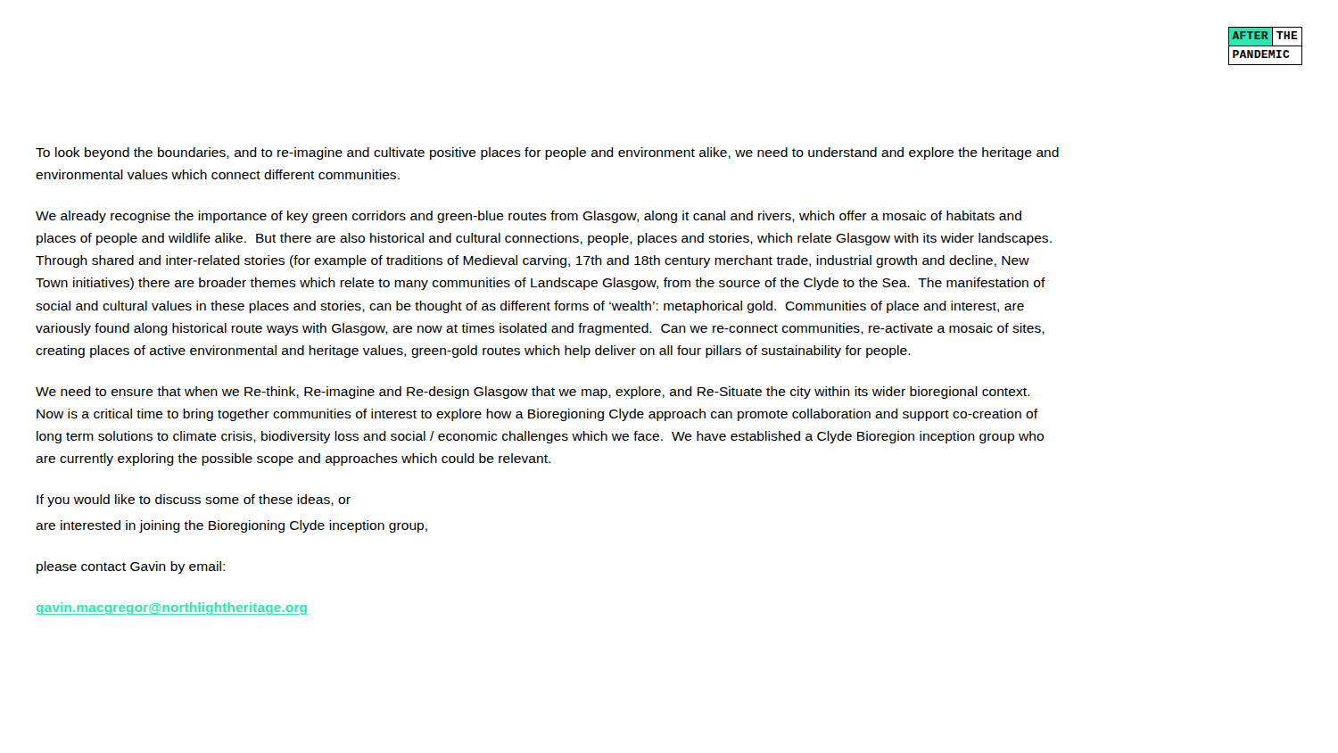AFTER
THE
PANDEMIC
To look beyond the boundaries, and to re-imagine and cultivate positive places for people and environment alike, we need to understand and explore the heritage and environmental values which connect different communities.
We already recognise the importance of key green corridors and green-blue routes from Glasgow, along it canal and rivers, which offer a mosaic of habitats and places of people and wildlife alike. But there are also historical and cultural connections, people, places and stories, which relate Glasgow with its wider landscapes. Through shared and inter-related stories (for example of traditions of Medieval carving, 17th and 18th century merchant trade, industrial growth and decline, New Town initiatives) there are broader themes which relate to many communities of Landscape Glasgow, from the source of the Clyde to the Sea. The manifestation of social and cultural values in these places and stories, can be thought of as different forms of ‘wealth’: metaphorical gold. Communities of place and interest, are variously found along historical route ways with Glasgow, are now at times isolated and fragmented. Can we re-connect communities, re-activate a mosaic of sites, creating places of active environmental and heritage values, green-gold routes which help deliver on all four pillars of sustainability for people.
We need to ensure that when we Re-think, Re-imagine and Re-design Glasgow that we map, explore, and Re-Situate the city within its wider bioregional context. Now is a critical time to bring together communities of interest to explore how a Bioregioning Clyde approach can promote collaboration and support co-creation of long term solutions to climate crisis, biodiversity loss and social / economic challenges which we face. We have established a Clyde Bioregion inception group who are currently exploring the possible scope and approaches which could be relevant.
If you would like to discuss some of these ideas, or
are interested in joining the Bioregioning Clyde inception group,
please contact Gavin by email:
gavin.macgregor@northlightheritage.org